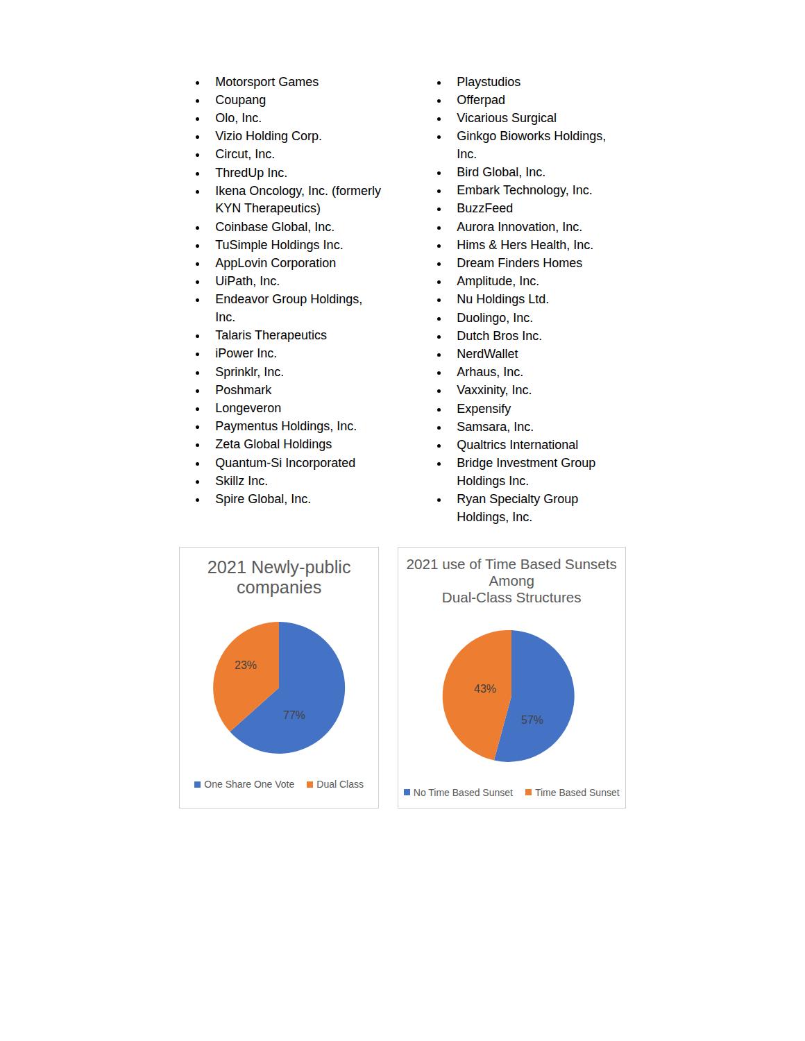Motorsport Games
Coupang
Olo, Inc.
Vizio Holding Corp.
Circut, Inc.
ThredUp Inc.
Ikena Oncology, Inc. (formerly KYN Therapeutics)
Coinbase Global, Inc.
TuSimple Holdings Inc.
AppLovin Corporation
UiPath, Inc.
Endeavor Group Holdings, Inc.
Talaris Therapeutics
iPower Inc.
Sprinklr, Inc.
Poshmark
Longeveron
Paymentus Holdings, Inc.
Zeta Global Holdings
Quantum-Si Incorporated
Skillz Inc.
Spire Global, Inc.
Playstudios
Offerpad
Vicarious Surgical
Ginkgo Bioworks Holdings, Inc.
Bird Global, Inc.
Embark Technology, Inc.
BuzzFeed
Aurora Innovation, Inc.
Hims & Hers Health, Inc.
Dream Finders Homes
Amplitude, Inc.
Nu Holdings Ltd.
Duolingo, Inc.
Dutch Bros Inc.
NerdWallet
Arhaus, Inc.
Vaxxinity, Inc.
Expensify
Samsara, Inc.
Qualtrics International
Bridge Investment Group Holdings Inc.
Ryan Specialty Group Holdings, Inc.
2021 Newly-public
companies
77% 23%
One Share One Vote Dual Class
2021 use of Time Based Sunsets Among
Dual-Class Structures
57% 43%
No Time Based Sunset Time Based Sunset